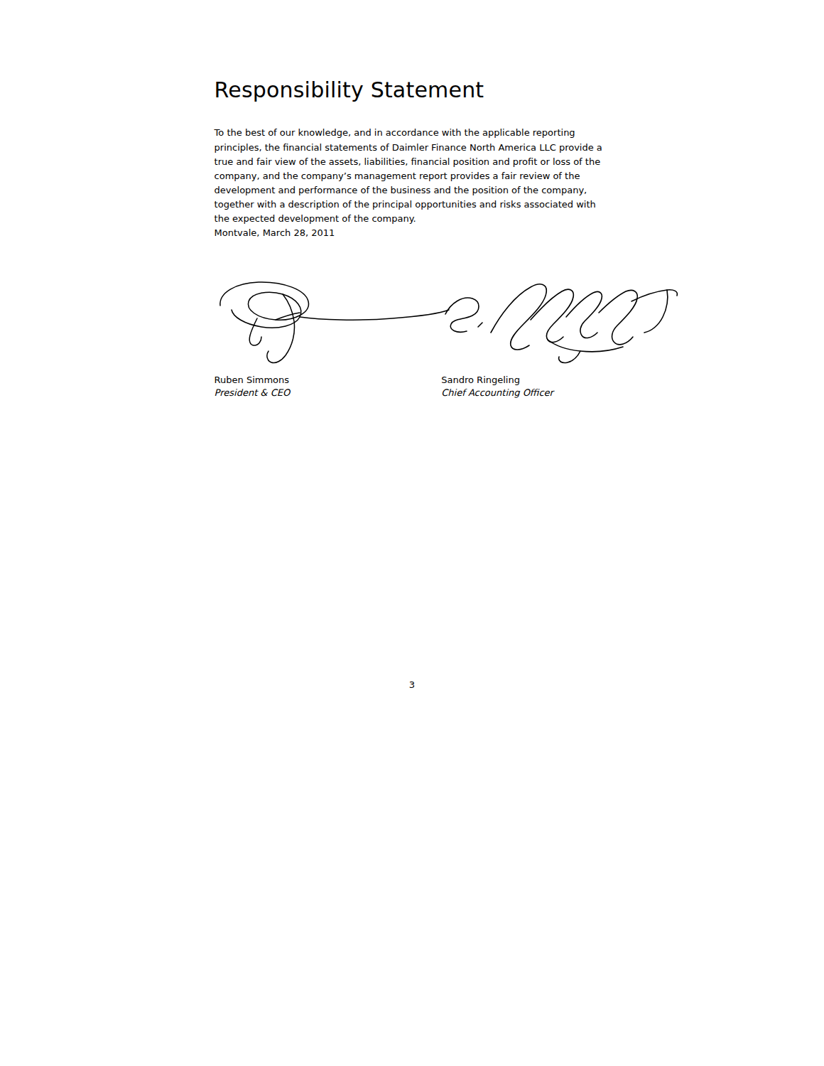Responsibility Statement
To the best of our knowledge, and in accordance with the applicable reporting principles, the financial statements of Daimler Finance North America LLC provide a true and fair view of the assets, liabilities, financial position and profit or loss of the company, and the company’s management report provides a fair review of the development and performance of the business and the position of the company, together with a description of the principal opportunities and risks associated with the expected development of the company.
Montvale, March 28, 2011
Ruben Simmons
President & CEO
Sandro Ringeling
Chief Accounting Officer
3